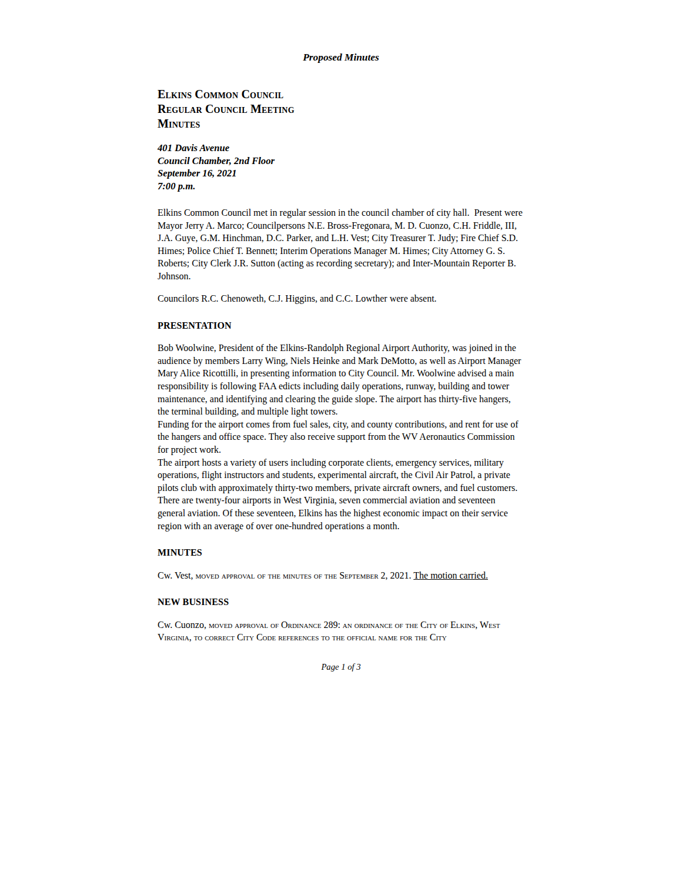Proposed Minutes
Elkins Common Council
Regular Council Meeting
Minutes
401 Davis Avenue
Council Chamber, 2nd Floor
September 16, 2021
7:00 p.m.
Elkins Common Council met in regular session in the council chamber of city hall. Present were Mayor Jerry A. Marco; Councilpersons N.E. Bross-Fregonara, M. D. Cuonzo, C.H. Friddle, III, J.A. Guye, G.M. Hinchman, D.C. Parker, and L.H. Vest; City Treasurer T. Judy; Fire Chief S.D. Himes; Police Chief T. Bennett; Interim Operations Manager M. Himes; City Attorney G. S. Roberts; City Clerk J.R. Sutton (acting as recording secretary); and Inter-Mountain Reporter B. Johnson.
Councilors R.C. Chenoweth, C.J. Higgins, and C.C. Lowther were absent.
PRESENTATION
Bob Woolwine, President of the Elkins-Randolph Regional Airport Authority, was joined in the audience by members Larry Wing, Niels Heinke and Mark DeMotto, as well as Airport Manager Mary Alice Ricottilli, in presenting information to City Council. Mr. Woolwine advised a main responsibility is following FAA edicts including daily operations, runway, building and tower maintenance, and identifying and clearing the guide slope. The airport has thirty-five hangers, the terminal building, and multiple light towers.
Funding for the airport comes from fuel sales, city, and county contributions, and rent for use of the hangers and office space. They also receive support from the WV Aeronautics Commission for project work.
The airport hosts a variety of users including corporate clients, emergency services, military operations, flight instructors and students, experimental aircraft, the Civil Air Patrol, a private pilots club with approximately thirty-two members, private aircraft owners, and fuel customers. There are twenty-four airports in West Virginia, seven commercial aviation and seventeen general aviation. Of these seventeen, Elkins has the highest economic impact on their service region with an average of over one-hundred operations a month.
MINUTES
Cw. Vest, moved approval of the minutes of the September 2, 2021. The motion carried.
NEW BUSINESS
Cw. Cuonzo, moved approval of Ordinance 289: an ordinance of the City of Elkins, West Virginia, to correct City Code references to the official name for the City
Page 1 of 3